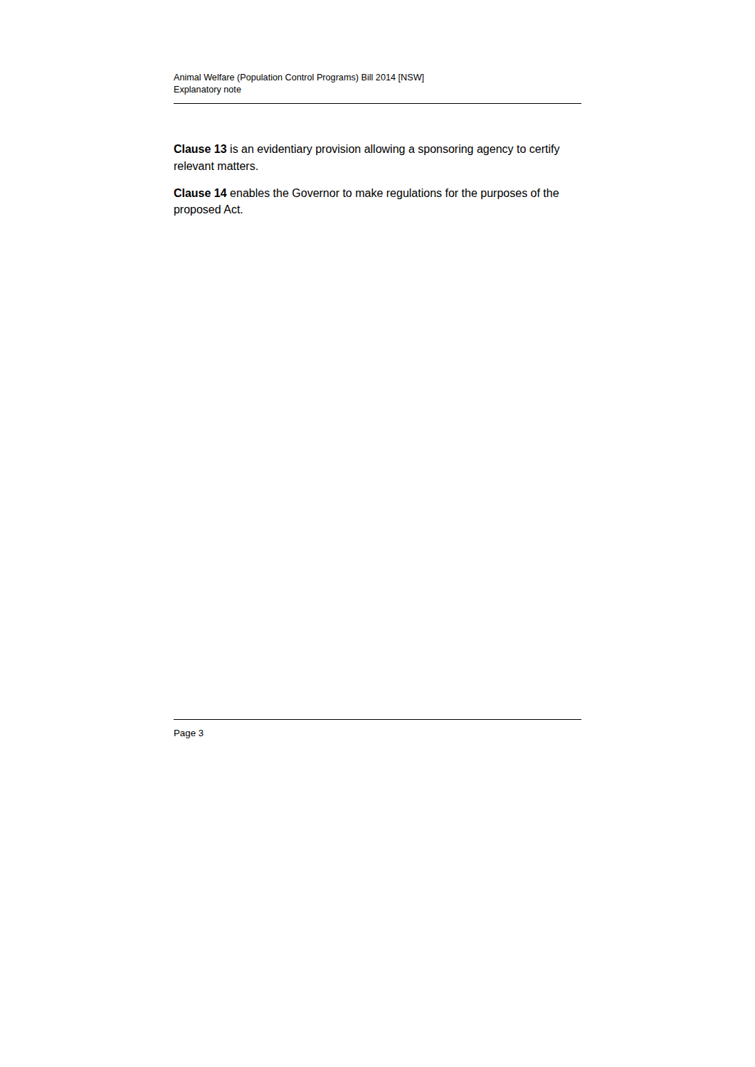Animal Welfare (Population Control Programs) Bill 2014 [NSW] Explanatory note
Clause 13 is an evidentiary provision allowing a sponsoring agency to certify relevant matters.
Clause 14 enables the Governor to make regulations for the purposes of the proposed Act.
Page 3